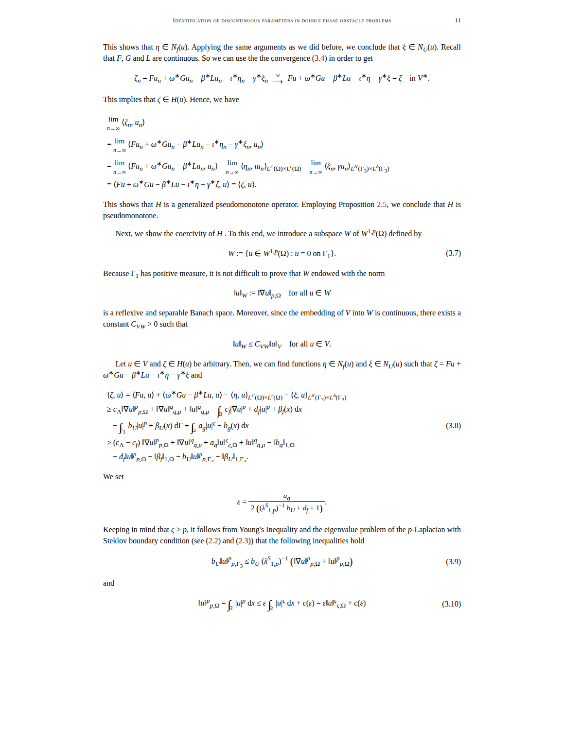Identification of discontinuous parameters in double phase obstacle problems 11
This shows that η ∈ Nf(u). Applying the same arguments as we did before, we conclude that ξ ∈ NU(u). Recall that F, G and L are continuous. So we can use the the convergence (3.4) in order to get
ζn = Fun + ω∗Gun − β∗Lun − ι∗ηn − γ∗ξn w⟶ Fu + ω∗Gu − β∗Lu − ι∗η − γ∗ξ = ζ in V∗.
This implies that ζ ∈ H(u). Hence, we have
lim n→∞ ⟨ζn, un⟩
= lim n→∞ ⟨Fun + ω∗Gun − β∗Lun − ι∗ηn − γ∗ξn, un⟩
= lim n→∞ ⟨Fun + ω∗Gun − β∗Lun, un⟩ − lim n→∞ ⟨ηn, ιun⟩Lr′(Ω)×Lr(Ω) − lim n→∞ ⟨ξn, γun⟩Lδ′(Γ3)×Lδ(Γ3)
= ⟨Fu + ω∗Gu − β∗Lu − ι∗η − γ∗ξ, u⟩ = ⟨ζ, u⟩.
This shows that H is a generalized pseudomonotone operator. Employing Proposition 2.5, we conclude that H is pseudomonotone.
Next, we show the coercivity of H . To this end, we introduce a subspace W of W1,p(Ω) defined by
W := {u ∈ W1,p(Ω) : u = 0 on Γ1}. (3.7)
Because Γ1 has positive measure, it is not difficult to prove that W endowed with the norm
‖u‖W := ‖∇u‖p,Ω for all u ∈ W
is a reflexive and separable Banach space. Moreover, since the embedding of V into W is continuous, there exists a constant CVW > 0 such that
‖u‖W ≤ CVW‖u‖V for all u ∈ V.
Let u ∈ V and ζ ∈ H(u) be arbitrary. Then, we can find functions η ∈ Nf(u) and ξ ∈ NU(u) such that ζ = Fu + ω∗Gu − β∗Lu − ι∗η − γ∗ξ and
⟨ζ, u⟩ = ⟨Fu, u⟩ + ⟨ω∗Gu − β∗Lu, u⟩ − ⟨η, u⟩Lr′(Ω)×Lr(Ω) − ⟨ξ, u⟩Lδ′(Γ3)×Lδ(Γ3)
≥ cΛ‖∇u‖pp,Ω + ‖∇u‖qq,μ + ‖u‖qq,μ − ∫Ω cf|∇u|p + df|u|p + βf(x) dx
− ∫Γ3 bU|u|p + βU(x) dΓ + ∫Ω ag|u|ς − bg(x) dx
≥ (cΛ − cf) ‖∇u‖pp,Ω + ‖∇u‖qq,μ + ag‖u‖ςς,Ω + ‖u‖qq,μ − ‖bg‖1,Ω
− df‖u‖pp,Ω − ‖βf‖1,Ω − bU‖u‖pp,Γ3 − ‖βU‖1,Γ3.
(3.8)
We set
ε = ag 2 ((λS1,p)−1 bU + df + 1).
Keeping in mind that ς > p, it follows from Young's Inequality and the eigenvalue problem of the p-Laplacian with Steklov boundary condition (see (2.2) and (2.3)) that the following inequalities hold
bU‖u‖pp,Γ3 ≤ bU (λS1,p)−1 (‖∇u‖pp,Ω + ‖u‖pp,Ω) (3.9)
and
‖u‖pp,Ω = ∫Ω |u|p dx ≤ ε ∫Ω |u|ς dx + c(ε) = ε‖u‖ςς,Ω + c(ε) (3.10)